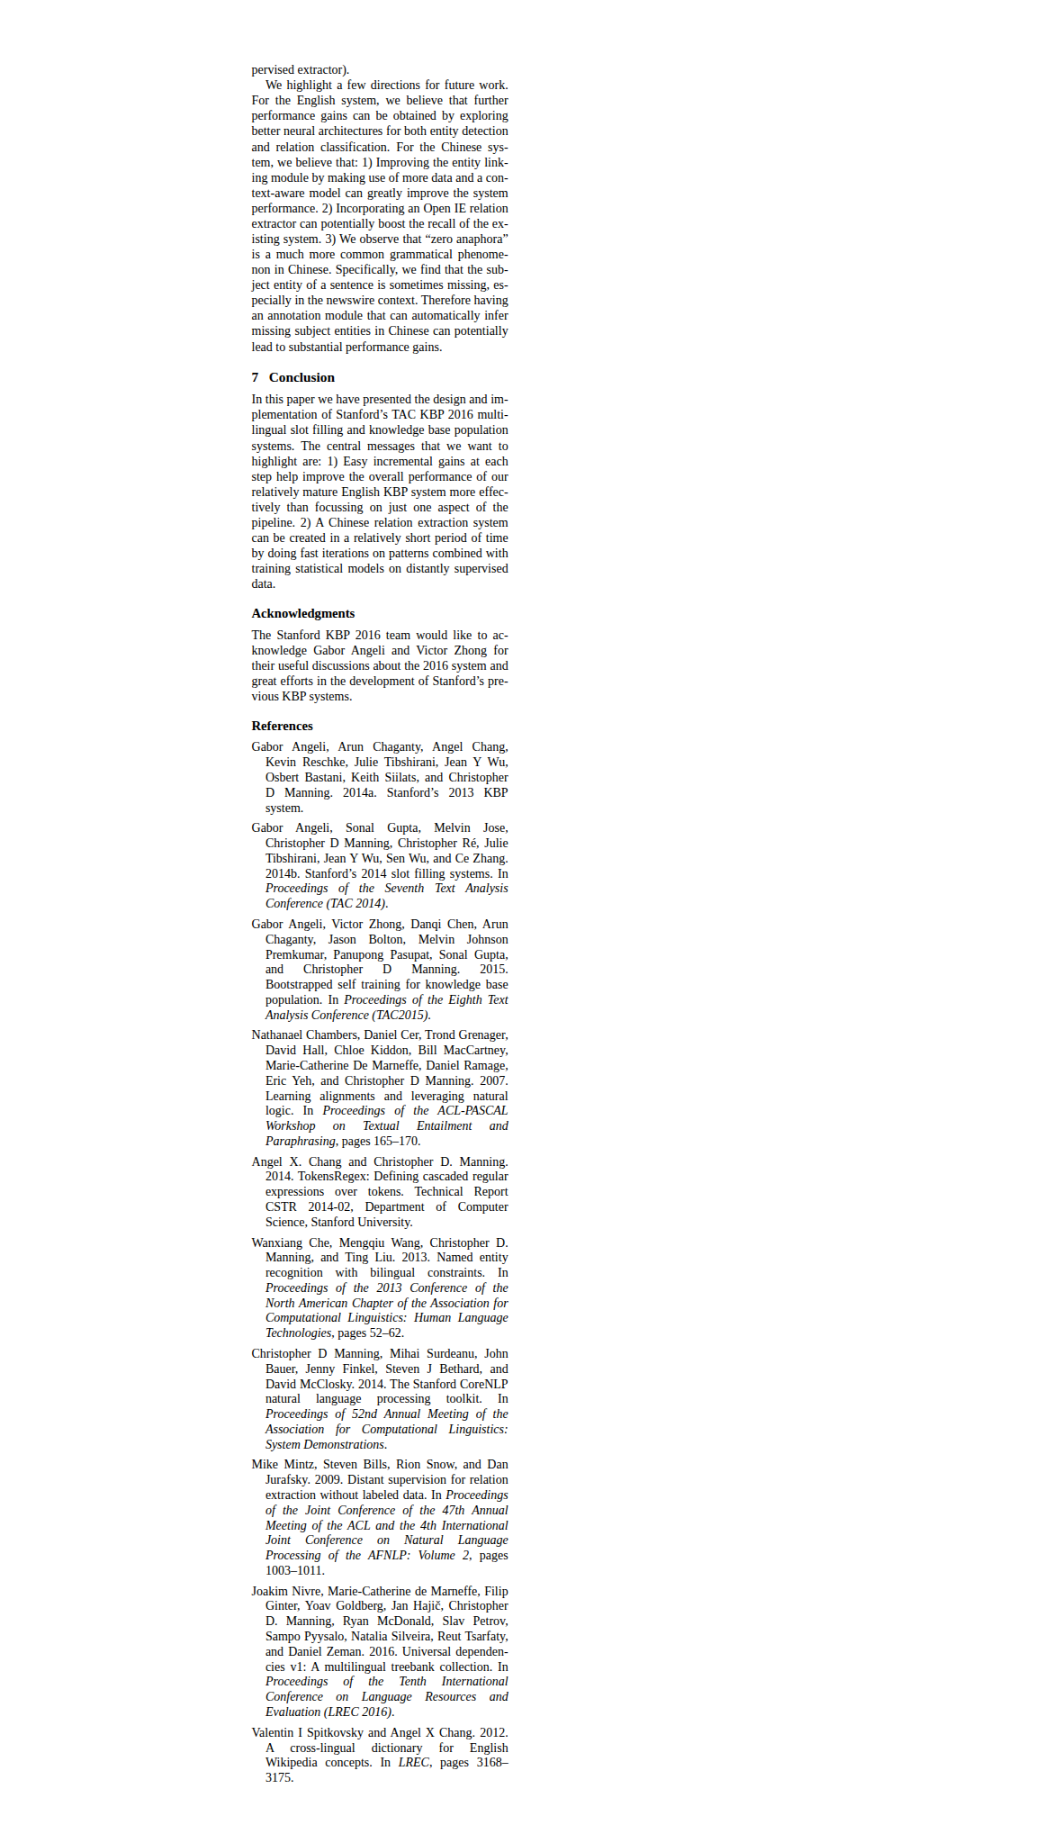pervised extractor).
We highlight a few directions for future work. For the English system, we believe that further performance gains can be obtained by exploring better neural architectures for both entity detection and relation classification. For the Chinese system, we believe that: 1) Improving the entity linking module by making use of more data and a context-aware model can greatly improve the system performance. 2) Incorporating an Open IE relation extractor can potentially boost the recall of the existing system. 3) We observe that “zero anaphora” is a much more common grammatical phenomenon in Chinese. Specifically, we find that the subject entity of a sentence is sometimes missing, especially in the newswire context. Therefore having an annotation module that can automatically infer missing subject entities in Chinese can potentially lead to substantial performance gains.
7 Conclusion
In this paper we have presented the design and implementation of Stanford’s TAC KBP 2016 multilingual slot filling and knowledge base population systems. The central messages that we want to highlight are: 1) Easy incremental gains at each step help improve the overall performance of our relatively mature English KBP system more effectively than focussing on just one aspect of the pipeline. 2) A Chinese relation extraction system can be created in a relatively short period of time by doing fast iterations on patterns combined with training statistical models on distantly supervised data.
Acknowledgments
The Stanford KBP 2016 team would like to acknowledge Gabor Angeli and Victor Zhong for their useful discussions about the 2016 system and great efforts in the development of Stanford’s previous KBP systems.
References
Gabor Angeli, Arun Chaganty, Angel Chang, Kevin Reschke, Julie Tibshirani, Jean Y Wu, Osbert Bastani, Keith Siilats, and Christopher D Manning. 2014a. Stanford’s 2013 KBP system.
Gabor Angeli, Sonal Gupta, Melvin Jose, Christopher D Manning, Christopher Ré, Julie Tibshirani, Jean Y Wu, Sen Wu, and Ce Zhang. 2014b. Stanford’s 2014 slot filling systems. In Proceedings of the Seventh Text Analysis Conference (TAC 2014).
Gabor Angeli, Victor Zhong, Danqi Chen, Arun Chaganty, Jason Bolton, Melvin Johnson Premkumar, Panupong Pasupat, Sonal Gupta, and Christopher D Manning. 2015. Bootstrapped self training for knowledge base population. In Proceedings of the Eighth Text Analysis Conference (TAC2015).
Nathanael Chambers, Daniel Cer, Trond Grenager, David Hall, Chloe Kiddon, Bill MacCartney, Marie-Catherine De Marneffe, Daniel Ramage, Eric Yeh, and Christopher D Manning. 2007. Learning alignments and leveraging natural logic. In Proceedings of the ACL-PASCAL Workshop on Textual Entailment and Paraphrasing, pages 165–170.
Angel X. Chang and Christopher D. Manning. 2014. TokensRegex: Defining cascaded regular expressions over tokens. Technical Report CSTR 2014-02, Department of Computer Science, Stanford University.
Wanxiang Che, Mengqiu Wang, Christopher D. Manning, and Ting Liu. 2013. Named entity recognition with bilingual constraints. In Proceedings of the 2013 Conference of the North American Chapter of the Association for Computational Linguistics: Human Language Technologies, pages 52–62.
Christopher D Manning, Mihai Surdeanu, John Bauer, Jenny Finkel, Steven J Bethard, and David McClosky. 2014. The Stanford CoreNLP natural language processing toolkit. In Proceedings of 52nd Annual Meeting of the Association for Computational Linguistics: System Demonstrations.
Mike Mintz, Steven Bills, Rion Snow, and Dan Jurafsky. 2009. Distant supervision for relation extraction without labeled data. In Proceedings of the Joint Conference of the 47th Annual Meeting of the ACL and the 4th International Joint Conference on Natural Language Processing of the AFNLP: Volume 2, pages 1003–1011.
Joakim Nivre, Marie-Catherine de Marneffe, Filip Ginter, Yoav Goldberg, Jan Hajič, Christopher D. Manning, Ryan McDonald, Slav Petrov, Sampo Pyysalo, Natalia Silveira, Reut Tsarfaty, and Daniel Zeman. 2016. Universal dependencies v1: A multilingual treebank collection. In Proceedings of the Tenth International Conference on Language Resources and Evaluation (LREC 2016).
Valentin I Spitkovsky and Angel X Chang. 2012. A cross-lingual dictionary for English Wikipedia concepts. In LREC, pages 3168–3175.